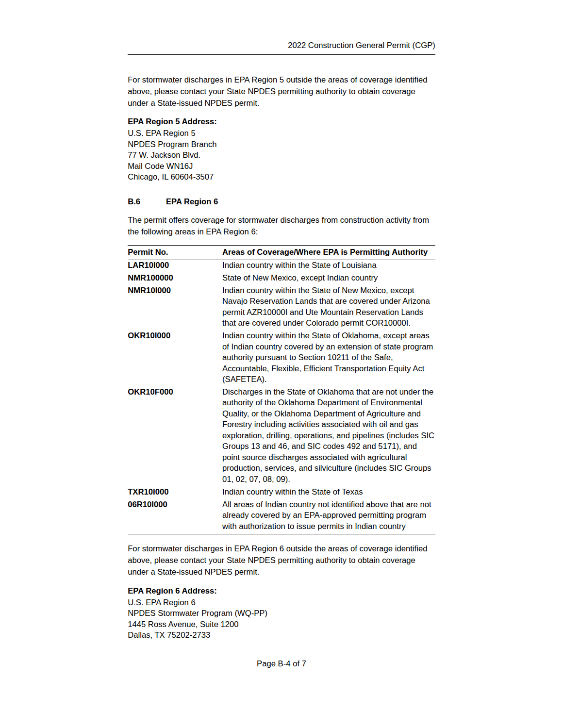2022 Construction General Permit (CGP)
For stormwater discharges in EPA Region 5 outside the areas of coverage identified above, please contact your State NPDES permitting authority to obtain coverage under a State-issued NPDES permit.
EPA Region 5 Address:
U.S. EPA Region 5
NPDES Program Branch
77 W. Jackson Blvd.
Mail Code WN16J
Chicago, IL 60604-3507
B.6 EPA Region 6
The permit offers coverage for stormwater discharges from construction activity from the following areas in EPA Region 6:
| Permit No. | Areas of Coverage/Where EPA is Permitting Authority |
| --- | --- |
| LAR10I000 | Indian country within the State of Louisiana |
| NMR100000 | State of New Mexico, except Indian country |
| NMR10I000 | Indian country within the State of New Mexico, except Navajo Reservation Lands that are covered under Arizona permit AZR10000I and Ute Mountain Reservation Lands that are covered under Colorado permit COR10000I. |
| OKR10I000 | Indian country within the State of Oklahoma, except areas of Indian country covered by an extension of state program authority pursuant to Section 10211 of the Safe, Accountable, Flexible, Efficient Transportation Equity Act (SAFETEA). |
| OKR10F000 | Discharges in the State of Oklahoma that are not under the authority of the Oklahoma Department of Environmental Quality, or the Oklahoma Department of Agriculture and Forestry including activities associated with oil and gas exploration, drilling, operations, and pipelines (includes SIC Groups 13 and 46, and SIC codes 492 and 5171), and point source discharges associated with agricultural production, services, and silviculture (includes SIC Groups 01, 02, 07, 08, 09). |
| TXR10I000 | Indian country within the State of Texas |
| 06R10I000 | All areas of Indian country not identified above that are not already covered by an EPA-approved permitting program with authorization to issue permits in Indian country |
For stormwater discharges in EPA Region 6 outside the areas of coverage identified above, please contact your State NPDES permitting authority to obtain coverage under a State-issued NPDES permit.
EPA Region 6 Address:
U.S. EPA Region 6
NPDES Stormwater Program (WQ-PP)
1445 Ross Avenue, Suite 1200
Dallas, TX 75202-2733
Page B-4 of 7